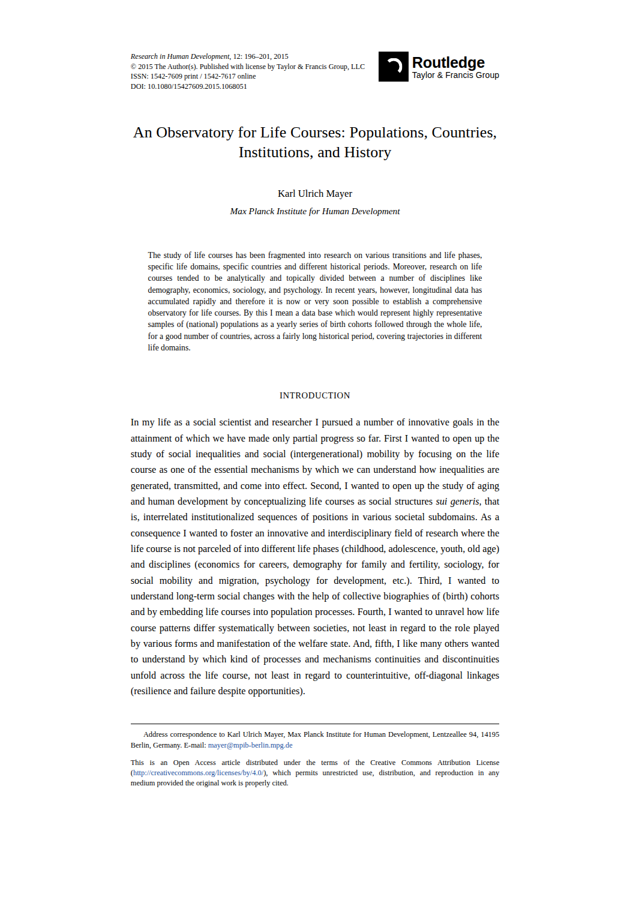Research in Human Development, 12: 196–201, 2015
© 2015 The Author(s). Published with license by Taylor & Francis Group, LLC
ISSN: 1542-7609 print / 1542-7617 online
DOI: 10.1080/15427609.2015.1068051
Routledge Taylor & Francis Group
An Observatory for Life Courses: Populations, Countries,
Institutions, and History
Karl Ulrich Mayer
Max Planck Institute for Human Development
The study of life courses has been fragmented into research on various transitions and life phases, specific life domains, specific countries and different historical periods. Moreover, research on life courses tended to be analytically and topically divided between a number of disciplines like demography, economics, sociology, and psychology. In recent years, however, longitudinal data has accumulated rapidly and therefore it is now or very soon possible to establish a comprehensive observatory for life courses. By this I mean a data base which would represent highly representative samples of (national) populations as a yearly series of birth cohorts followed through the whole life, for a good number of countries, across a fairly long historical period, covering trajectories in different life domains.
INTRODUCTION
In my life as a social scientist and researcher I pursued a number of innovative goals in the attainment of which we have made only partial progress so far. First I wanted to open up the study of social inequalities and social (intergenerational) mobility by focusing on the life course as one of the essential mechanisms by which we can understand how inequalities are generated, transmitted, and come into effect. Second, I wanted to open up the study of aging and human development by conceptualizing life courses as social structures sui generis, that is, interrelated institutionalized sequences of positions in various societal subdomains. As a consequence I wanted to foster an innovative and interdisciplinary field of research where the life course is not parceled of into different life phases (childhood, adolescence, youth, old age) and disciplines (economics for careers, demography for family and fertility, sociology, for social mobility and migration, psychology for development, etc.). Third, I wanted to understand long-term social changes with the help of collective biographies of (birth) cohorts and by embedding life courses into population processes. Fourth, I wanted to unravel how life course patterns differ systematically between societies, not least in regard to the role played by various forms and manifestation of the welfare state. And, fifth, I like many others wanted to understand by which kind of processes and mechanisms continuities and discontinuities unfold across the life course, not least in regard to counterintuitive, off-diagonal linkages (resilience and failure despite opportunities).
Address correspondence to Karl Ulrich Mayer, Max Planck Institute for Human Development, Lentzeallee 94, 14195 Berlin, Germany. E-mail: mayer@mpib-berlin.mpg.de
This is an Open Access article distributed under the terms of the Creative Commons Attribution License (http://creativecommons.org/licenses/by/4.0/), which permits unrestricted use, distribution, and reproduction in any medium provided the original work is properly cited.